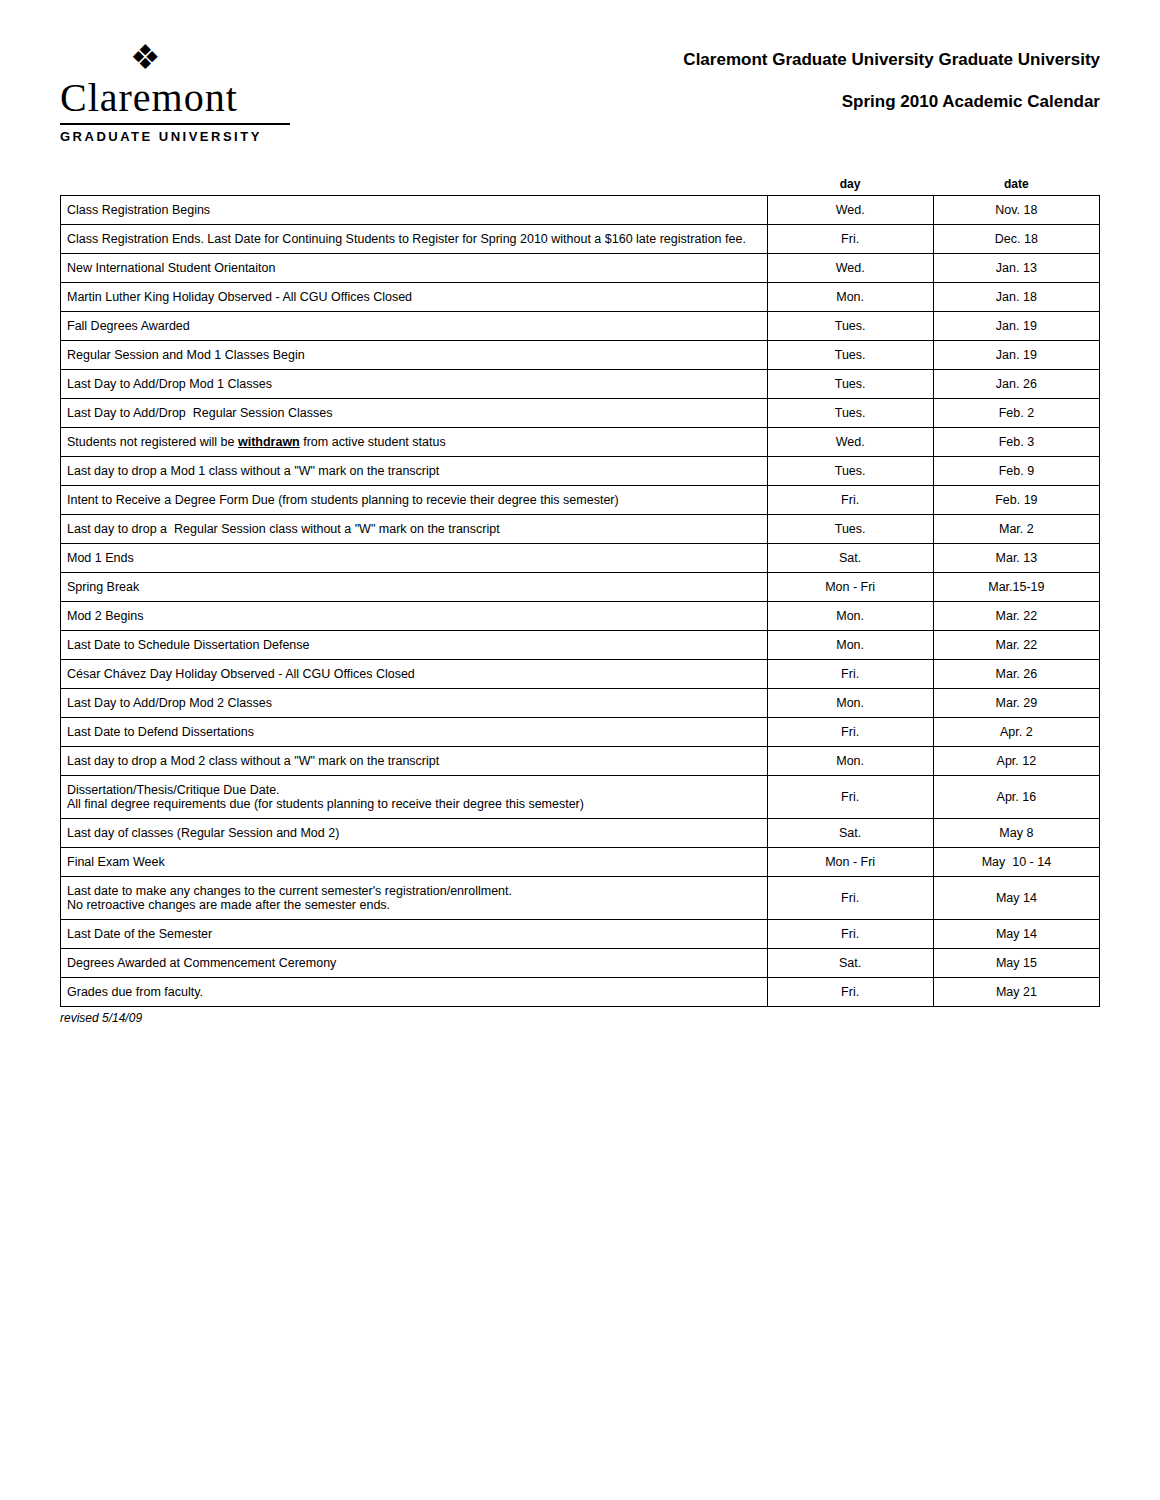❖
Claremont
GRADUATE UNIVERSITY
Claremont Graduate University Graduate University
Spring 2010 Academic Calendar
| | day | date |
| --- | --- | --- |
| Class Registration Begins | Wed. | Nov. 18 |
| Class Registration Ends. Last Date for Continuing Students to Register for Spring 2010 without a $160 late registration fee. | Fri. | Dec. 18 |
| New International Student Orientaiton | Wed. | Jan. 13 |
| Martin Luther King Holiday Observed - All CGU Offices Closed | Mon. | Jan. 18 |
| Fall Degrees Awarded | Tues. | Jan. 19 |
| Regular Session and Mod 1 Classes Begin | Tues. | Jan. 19 |
| Last Day to Add/Drop Mod 1 Classes | Tues. | Jan. 26 |
| Last Day to Add/Drop Regular Session Classes | Tues. | Feb. 2 |
| Students not registered will be withdrawn from active student status | Wed. | Feb. 3 |
| Last day to drop a Mod 1 class without a "W" mark on the transcript | Tues. | Feb. 9 |
| Intent to Receive a Degree Form Due (from students planning to recevie their degree this semester) | Fri. | Feb. 19 |
| Last day to drop a Regular Session class without a "W" mark on the transcript | Tues. | Mar. 2 |
| Mod 1 Ends | Sat. | Mar. 13 |
| Spring Break | Mon - Fri | Mar.15-19 |
| Mod 2 Begins | Mon. | Mar. 22 |
| Last Date to Schedule Dissertation Defense | Mon. | Mar. 22 |
| César Chávez Day Holiday Observed - All CGU Offices Closed | Fri. | Mar. 26 |
| Last Day to Add/Drop Mod 2 Classes | Mon. | Mar. 29 |
| Last Date to Defend Dissertations | Fri. | Apr. 2 |
| Last day to drop a Mod 2 class without a "W" mark on the transcript | Mon. | Apr. 12 |
| Dissertation/Thesis/Critique Due Date. All final degree requirements due (for students planning to receive their degree this semester) | Fri. | Apr. 16 |
| Last day of classes (Regular Session and Mod 2) | Sat. | May 8 |
| Final Exam Week | Mon - Fri | May 10 - 14 |
| Last date to make any changes to the current semester's registration/enrollment. No retroactive changes are made after the semester ends. | Fri. | May 14 |
| Last Date of the Semester | Fri. | May 14 |
| Degrees Awarded at Commencement Ceremony | Sat. | May 15 |
| Grades due from faculty. | Fri. | May 21 |
revised 5/14/09